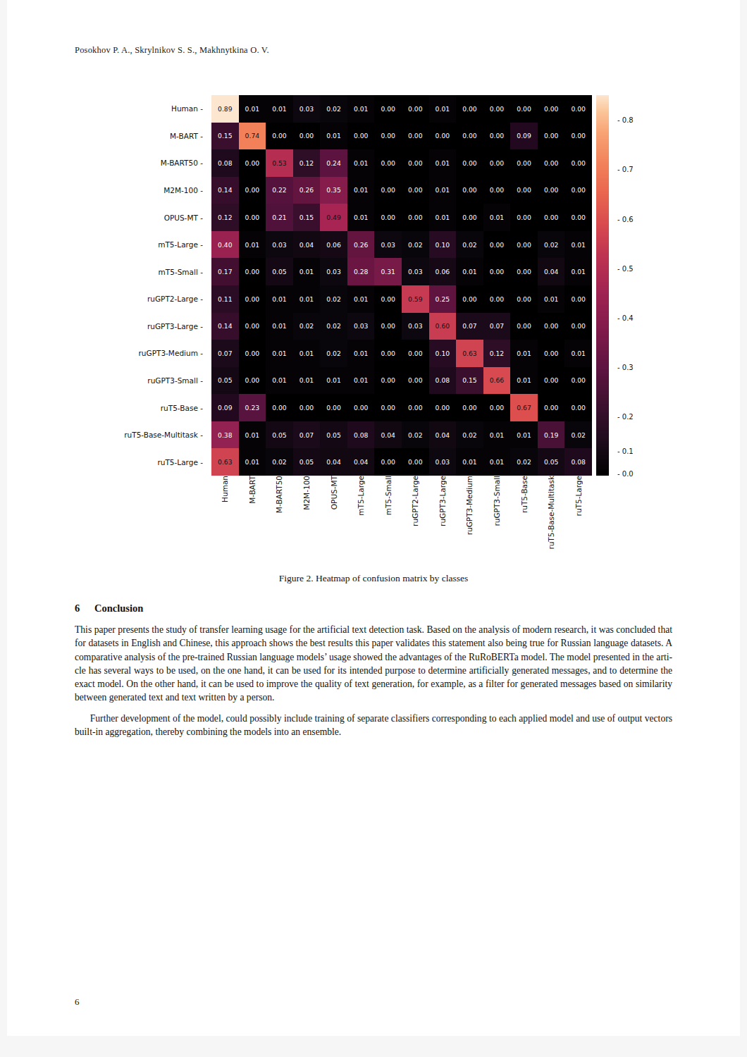Posokhov P. A., Skrylnikov S. S., Makhnytkina O. V.
Human M-BART M-BART50 M2M-100 OPUS-MT mT5-Large mT5-Small ruGPT2-Large ruGPT3-Large ruGPT3-Medium ruGPT3-Small ruT5-Base ruT5-Base-Multitask ruT5-Large
0.89
0.01
0.01
0.03
0.02
0.01
0.00
0.00
0.01
0.00
0.00
0.00
0.00
0.00
0.15
0.74
0.00
0.00
0.01
0.00
0.00
0.00
0.00
0.00
0.00
0.09
0.00
0.00
0.08
0.00
0.53
0.12
0.24
0.01
0.00
0.00
0.01
0.00
0.00
0.00
0.00
0.00
0.14
0.00
0.22
0.26
0.35
0.01
0.00
0.00
0.01
0.00
0.00
0.00
0.00
0.00
0.12
0.00
0.21
0.15
0.49
0.01
0.00
0.00
0.01
0.00
0.01
0.00
0.00
0.00
0.40
0.01
0.03
0.04
0.06
0.26
0.03
0.02
0.10
0.02
0.00
0.00
0.02
0.01
0.17
0.00
0.05
0.01
0.03
0.28
0.31
0.03
0.06
0.01
0.00
0.00
0.04
0.01
0.11
0.00
0.01
0.01
0.02
0.01
0.00
0.59
0.25
0.00
0.00
0.00
0.01
0.00
0.14
0.00
0.01
0.02
0.02
0.03
0.00
0.03
0.60
0.07
0.07
0.00
0.00
0.00
0.07
0.00
0.01
0.01
0.02
0.01
0.00
0.00
0.10
0.63
0.12
0.01
0.00
0.01
0.05
0.00
0.01
0.01
0.01
0.01
0.00
0.00
0.08
0.15
0.66
0.01
0.00
0.00
0.09
0.23
0.00
0.00
0.00
0.00
0.00
0.00
0.00
0.00
0.00
0.67
0.00
0.00
0.38
0.01
0.05
0.07
0.05
0.08
0.04
0.02
0.04
0.02
0.01
0.01
0.19
0.02
0.63
0.01
0.02
0.05
0.04
0.04
0.00
0.00
0.03
0.01
0.01
0.02
0.05
0.08
0.8 0.7 0.6 0.5 0.4 0.3 0.2 0.1 0.0
Human
M-BART
M-BART50
M2M-100
OPUS-MT
mT5-Large
mT5-Small
ruGPT2-Large
ruGPT3-Large
ruGPT3-Medium
ruGPT3-Small
ruT5-Base
ruT5-Base-Multitask
ruT5-Large
Figure 2. Heatmap of confusion matrix by classes
6 Conclusion
This paper presents the study of transfer learning usage for the artificial text detection task. Based on the analysis of modern research, it was concluded that for datasets in English and Chinese, this approach shows the best results this paper validates this statement also being true for Russian language datasets. A comparative analysis of the pre-trained Russian language models’ usage showed the advantages of the RuRoBERTa model. The model presented in the article has several ways to be used, on the one hand, it can be used for its intended purpose to determine artificially generated messages, and to determine the exact model. On the other hand, it can be used to improve the quality of text generation, for example, as a filter for generated messages based on similarity between generated text and text written by a person.
Further development of the model, could possibly include training of separate classifiers corresponding to each applied model and use of output vectors built-in aggregation, thereby combining the models into an ensemble.
6